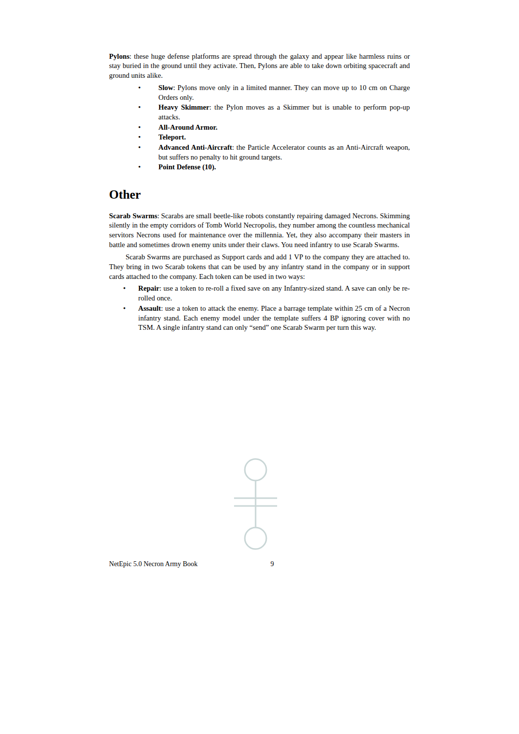Pylons: these huge defense platforms are spread through the galaxy and appear like harmless ruins or stay buried in the ground until they activate. Then, Pylons are able to take down orbiting spacecraft and ground units alike.
Slow: Pylons move only in a limited manner. They can move up to 10 cm on Charge Orders only.
Heavy Skimmer: the Pylon moves as a Skimmer but is unable to perform pop-up attacks.
All-Around Armor.
Teleport.
Advanced Anti-Aircraft: the Particle Accelerator counts as an Anti-Aircraft weapon, but suffers no penalty to hit ground targets.
Point Defense (10).
Other
Scarab Swarms: Scarabs are small beetle-like robots constantly repairing damaged Necrons. Skimming silently in the empty corridors of Tomb World Necropolis, they number among the countless mechanical servitors Necrons used for maintenance over the millennia. Yet, they also accompany their masters in battle and sometimes drown enemy units under their claws. You need infantry to use Scarab Swarms.
Scarab Swarms are purchased as Support cards and add 1 VP to the company they are attached to. They bring in two Scarab tokens that can be used by any infantry stand in the company or in support cards attached to the company. Each token can be used in two ways:
Repair: use a token to re-roll a fixed save on any Infantry-sized stand. A save can only be re-rolled once.
Assault: use a token to attack the enemy. Place a barrage template within 25 cm of a Necron infantry stand. Each enemy model under the template suffers 4 BP ignoring cover with no TSM. A single infantry stand can only “send” one Scarab Swarm per turn this way.
NetEpic 5.0 Necron Army Book9